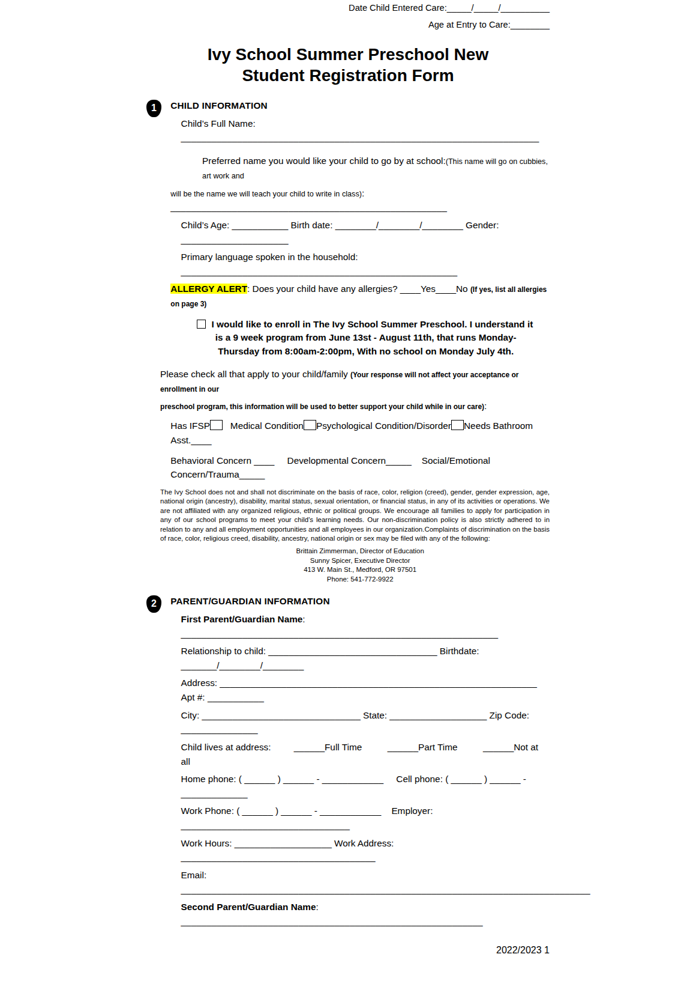Date Child Entered Care:_____/_____/__________
Age at Entry to Care:________
Ivy School Summer Preschool New Student Registration Form
1
CHILD INFORMATION
Child’s Full Name: ______________________________________________________________________
Preferred name you would like your child to go by at school:(This name will go on cubbies, art work and
will be the name we will teach your child to write in class): ______________________________________________________
Child’s Age: ___________ Birth date: ________/________/________ Gender: _____________________
Primary language spoken in the household: ______________________________________________________
ALLERGY ALERT: Does your child have any allergies? ____Yes____No (If yes, list all allergies on page 3)
I would like to enroll in The Ivy School Summer Preschool. I understand it is a 9 week program from June 13st - August 11th, that runs Monday-Thursday from 8:00am-2:00pm, With no school on Monday July 4th.
Please check all that apply to your child/family (Your response will not affect your acceptance or enrollment in our
preschool program, this information will be used to better support your child while in our care):
Has IFSP Medical Condition Psychological Condition/Disorder Needs Bathroom Asst.____
Behavioral Concern ____ Developmental Concern_____ Social/Emotional Concern/Trauma_____
The Ivy School does not and shall not discriminate on the basis of race, color, religion (creed), gender, gender expression, age, national origin (ancestry), disability, marital status, sexual orientation, or financial status, in any of its activities or operations. We are not affiliated with any organized religious, ethnic or political groups. We encourage all families to apply for participation in any of our school programs to meet your child's learning needs. Our non-discrimination policy is also strictly adhered to in relation to any and all employment opportunities and all employees in our organization.Complaints of discrimination on the basis of race, color, religious creed, disability, ancestry, national origin or sex may be filed with any of the following:
Brittain Zimmerman, Director of Education
Sunny Spicer, Executive Director
413 W. Main St., Medford, OR 97501
Phone: 541-772-9922
2
PARENT/GUARDIAN INFORMATION
First Parent/Guardian Name: ______________________________________________________________
Relationship to child: _________________________________ Birthdate: _______/________/________
Address: ______________________________________________________________ Apt #: ___________
City: _______________________________ State: ___________________ Zip Code: _______________
Child lives at address: ______Full Time ______Part Time ______Not at all
Home phone: ( ______ ) ______ - ____________ Cell phone: ( ______ ) ______ - _____________
Work Phone: ( ______ ) ______ - ____________ Employer: _________________________________
Work Hours: ___________________ Work Address: ______________________________________
Email: ________________________________________________________________________________
Second Parent/Guardian Name: ___________________________________________________________
2022/2023 1